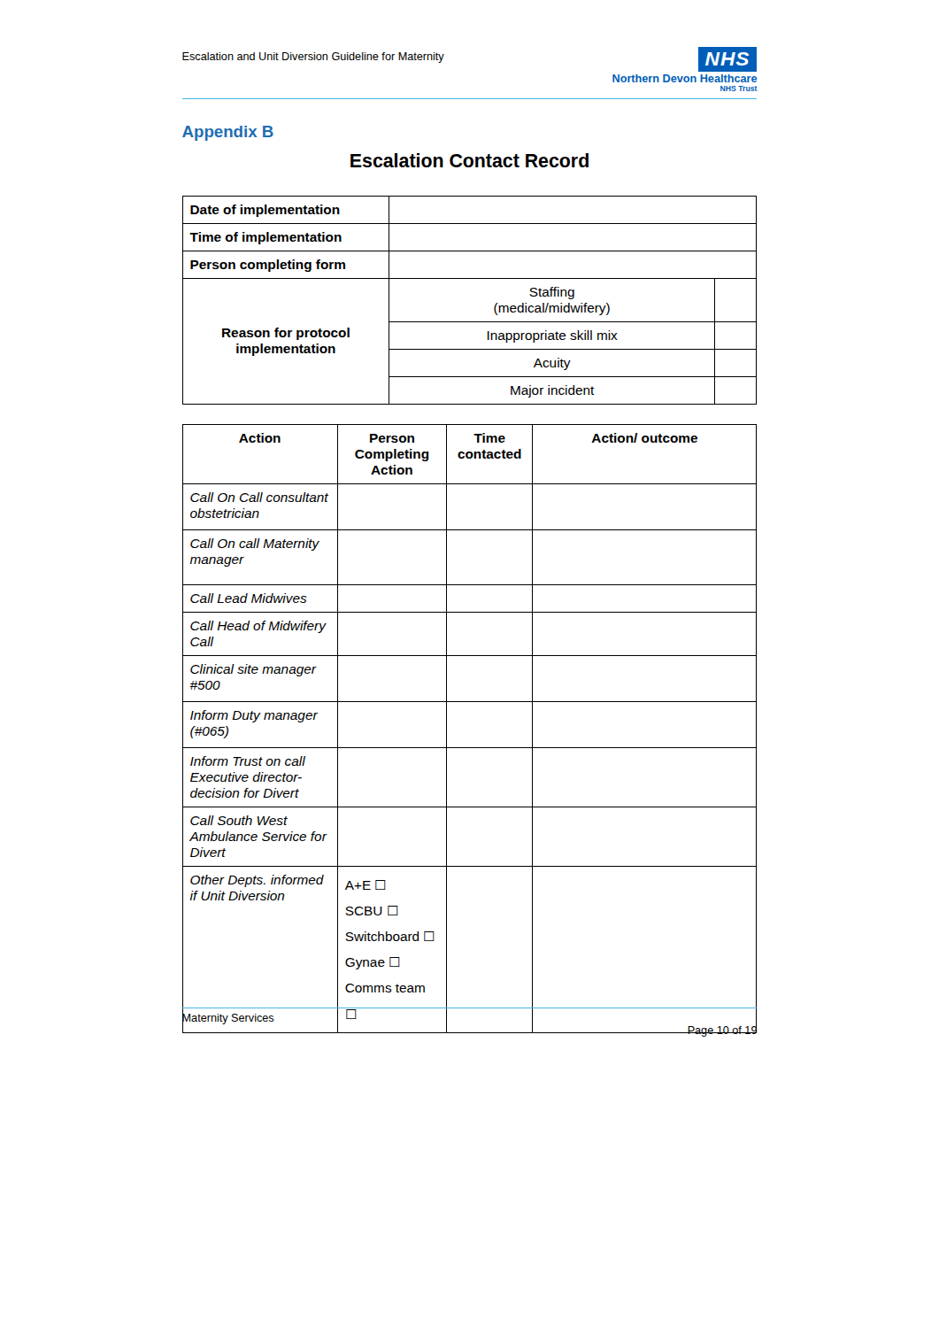Escalation and Unit Diversion Guideline for Maternity
NHS
Northern Devon Healthcare
NHS Trust
Appendix B
Escalation Contact Record
| Date of implementation | |
| Time of implementation | |
| Person completing form | |
| Reason for protocol implementation | Staffing (medical/midwifery) | |
| Inappropriate skill mix | |
| Acuity | |
| Major incident | |
| Action | Person Completing Action | Time contacted | Action/ outcome |
| --- | --- | --- | --- |
| Call On Call consultant obstetrician | | | |
| Call On call Maternity manager | | | |
| Call Lead Midwives | | | |
| Call Head of Midwifery Call | | | |
| Clinical site manager #500 | | | |
| Inform Duty manager (#065) | | | |
| Inform Trust on call Executive director- decision for Divert | | | |
| Call South West Ambulance Service for Divert | | | |
| Other Depts. informed if Unit Diversion | A+E ☐ SCBU ☐ Switchboard ☐ Gynae ☐ Comms team ☐ | | |
Maternity Services
Page 10 of 19